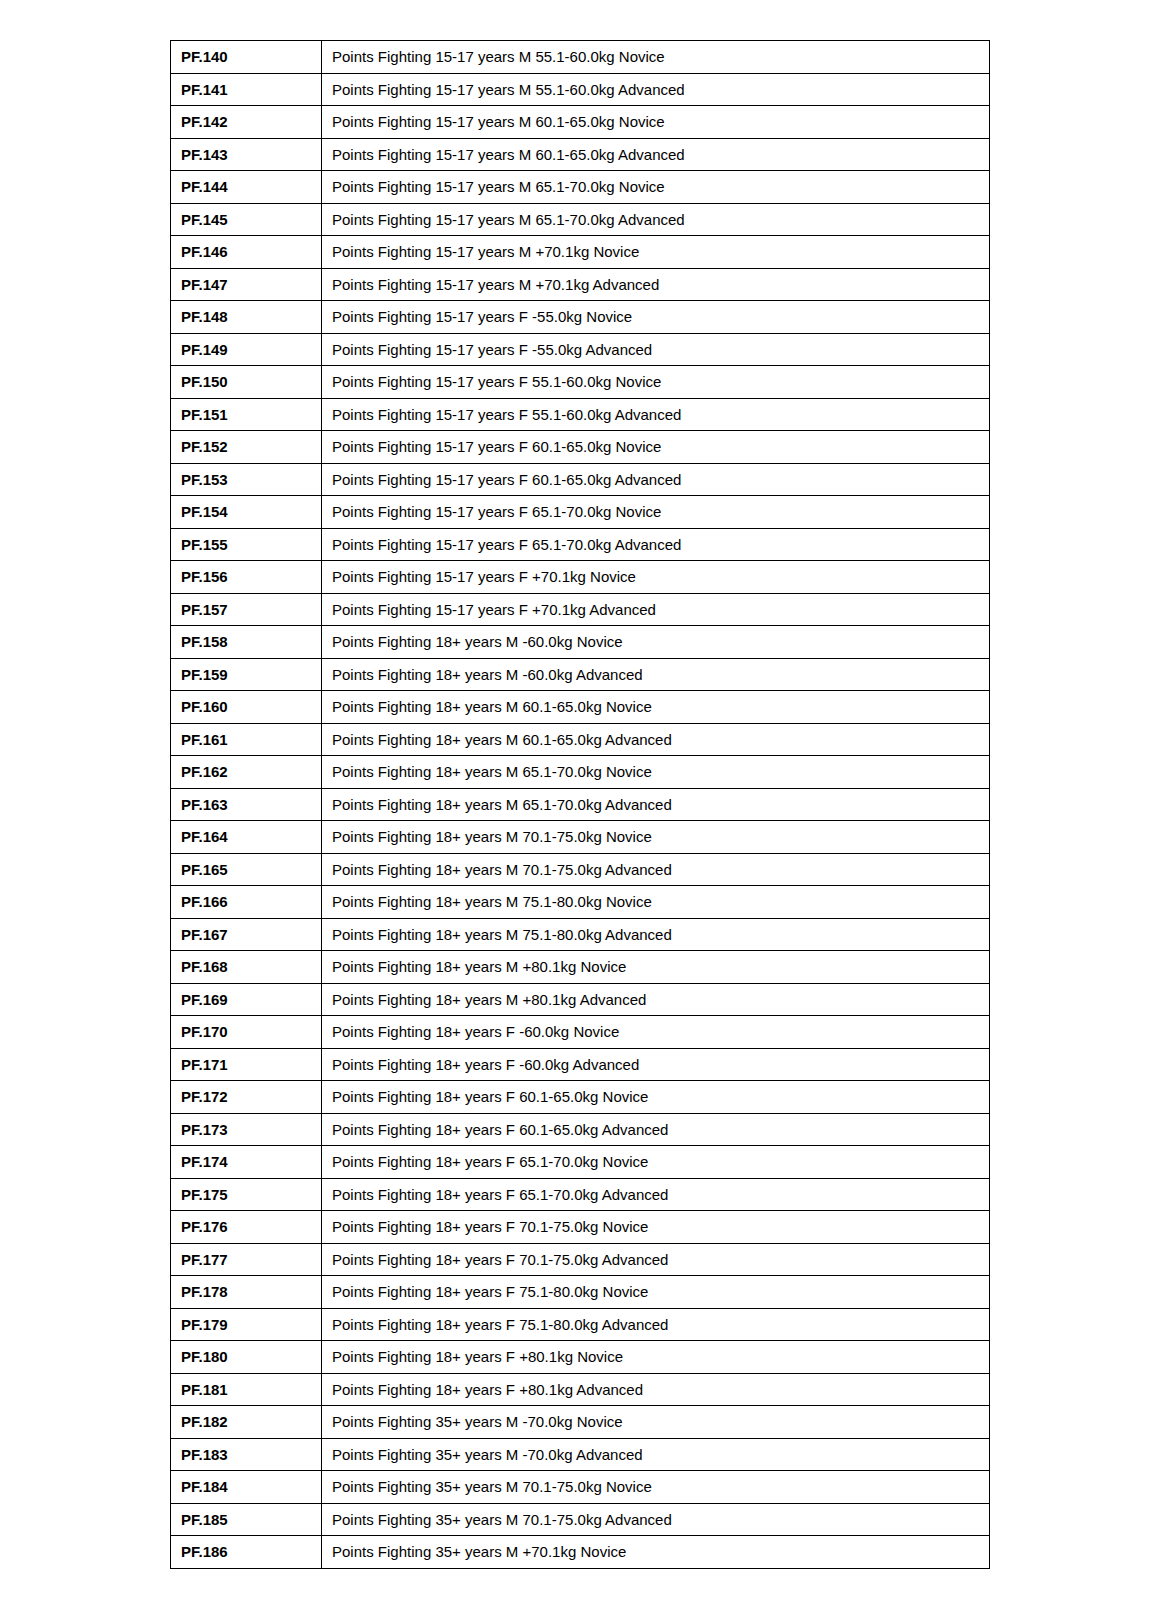| PF.140 | Points Fighting 15-17 years M 55.1-60.0kg Novice |
| PF.141 | Points Fighting 15-17 years M 55.1-60.0kg Advanced |
| PF.142 | Points Fighting 15-17 years M 60.1-65.0kg Novice |
| PF.143 | Points Fighting 15-17 years M 60.1-65.0kg Advanced |
| PF.144 | Points Fighting 15-17 years M 65.1-70.0kg Novice |
| PF.145 | Points Fighting 15-17 years M 65.1-70.0kg Advanced |
| PF.146 | Points Fighting 15-17 years M +70.1kg Novice |
| PF.147 | Points Fighting 15-17 years M +70.1kg Advanced |
| PF.148 | Points Fighting 15-17 years F -55.0kg Novice |
| PF.149 | Points Fighting 15-17 years F -55.0kg Advanced |
| PF.150 | Points Fighting 15-17 years F 55.1-60.0kg Novice |
| PF.151 | Points Fighting 15-17 years F 55.1-60.0kg Advanced |
| PF.152 | Points Fighting 15-17 years F 60.1-65.0kg Novice |
| PF.153 | Points Fighting 15-17 years F 60.1-65.0kg Advanced |
| PF.154 | Points Fighting 15-17 years F 65.1-70.0kg Novice |
| PF.155 | Points Fighting 15-17 years F 65.1-70.0kg Advanced |
| PF.156 | Points Fighting 15-17 years F +70.1kg Novice |
| PF.157 | Points Fighting 15-17 years F +70.1kg Advanced |
| PF.158 | Points Fighting 18+ years M -60.0kg Novice |
| PF.159 | Points Fighting 18+ years M -60.0kg Advanced |
| PF.160 | Points Fighting 18+ years M 60.1-65.0kg Novice |
| PF.161 | Points Fighting 18+ years M 60.1-65.0kg Advanced |
| PF.162 | Points Fighting 18+ years M 65.1-70.0kg Novice |
| PF.163 | Points Fighting 18+ years M 65.1-70.0kg Advanced |
| PF.164 | Points Fighting 18+ years M 70.1-75.0kg Novice |
| PF.165 | Points Fighting 18+ years M 70.1-75.0kg Advanced |
| PF.166 | Points Fighting 18+ years M 75.1-80.0kg Novice |
| PF.167 | Points Fighting 18+ years M 75.1-80.0kg Advanced |
| PF.168 | Points Fighting 18+ years M +80.1kg Novice |
| PF.169 | Points Fighting 18+ years M +80.1kg Advanced |
| PF.170 | Points Fighting 18+ years F -60.0kg Novice |
| PF.171 | Points Fighting 18+ years F -60.0kg Advanced |
| PF.172 | Points Fighting 18+ years F 60.1-65.0kg Novice |
| PF.173 | Points Fighting 18+ years F 60.1-65.0kg Advanced |
| PF.174 | Points Fighting 18+ years F 65.1-70.0kg Novice |
| PF.175 | Points Fighting 18+ years F 65.1-70.0kg Advanced |
| PF.176 | Points Fighting 18+ years F 70.1-75.0kg Novice |
| PF.177 | Points Fighting 18+ years F 70.1-75.0kg Advanced |
| PF.178 | Points Fighting 18+ years F 75.1-80.0kg Novice |
| PF.179 | Points Fighting 18+ years F 75.1-80.0kg Advanced |
| PF.180 | Points Fighting 18+ years F +80.1kg Novice |
| PF.181 | Points Fighting 18+ years F +80.1kg Advanced |
| PF.182 | Points Fighting 35+ years M -70.0kg Novice |
| PF.183 | Points Fighting 35+ years M -70.0kg Advanced |
| PF.184 | Points Fighting 35+ years M 70.1-75.0kg Novice |
| PF.185 | Points Fighting 35+ years M 70.1-75.0kg Advanced |
| PF.186 | Points Fighting 35+ years M +70.1kg Novice |